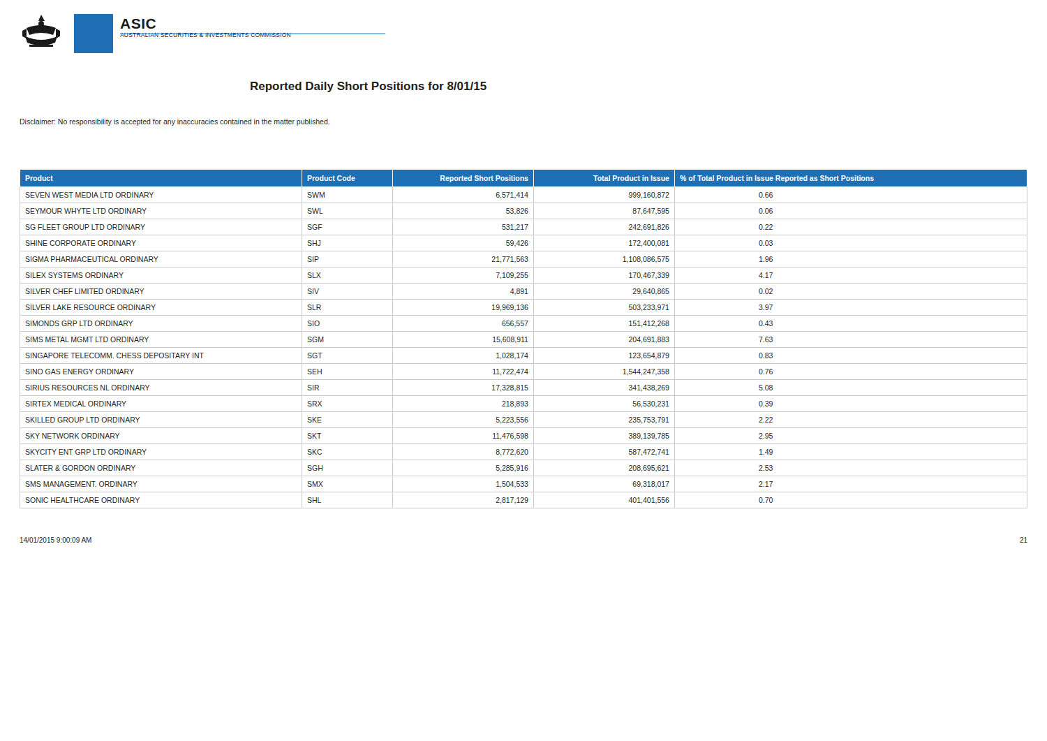ASIC
AUSTRALIAN SECURITIES & INVESTMENTS COMMISSION
Reported Daily Short Positions for 8/01/15
Disclaimer: No responsibility is accepted for any inaccuracies contained in the matter published.
| Product | Product Code | Reported Short Positions | Total Product in Issue | % of Total Product in Issue Reported as Short Positions |
| --- | --- | --- | --- | --- |
| SEVEN WEST MEDIA LTD ORDINARY | SWM | 6,571,414 | 999,160,872 | 0.66 |
| SEYMOUR WHYTE LTD ORDINARY | SWL | 53,826 | 87,647,595 | 0.06 |
| SG FLEET GROUP LTD ORDINARY | SGF | 531,217 | 242,691,826 | 0.22 |
| SHINE CORPORATE ORDINARY | SHJ | 59,426 | 172,400,081 | 0.03 |
| SIGMA PHARMACEUTICAL ORDINARY | SIP | 21,771,563 | 1,108,086,575 | 1.96 |
| SILEX SYSTEMS ORDINARY | SLX | 7,109,255 | 170,467,339 | 4.17 |
| SILVER CHEF LIMITED ORDINARY | SIV | 4,891 | 29,640,865 | 0.02 |
| SILVER LAKE RESOURCE ORDINARY | SLR | 19,969,136 | 503,233,971 | 3.97 |
| SIMONDS GRP LTD ORDINARY | SIO | 656,557 | 151,412,268 | 0.43 |
| SIMS METAL MGMT LTD ORDINARY | SGM | 15,608,911 | 204,691,883 | 7.63 |
| SINGAPORE TELECOMM. CHESS DEPOSITARY INT | SGT | 1,028,174 | 123,654,879 | 0.83 |
| SINO GAS ENERGY ORDINARY | SEH | 11,722,474 | 1,544,247,358 | 0.76 |
| SIRIUS RESOURCES NL ORDINARY | SIR | 17,328,815 | 341,438,269 | 5.08 |
| SIRTEX MEDICAL ORDINARY | SRX | 218,893 | 56,530,231 | 0.39 |
| SKILLED GROUP LTD ORDINARY | SKE | 5,223,556 | 235,753,791 | 2.22 |
| SKY NETWORK ORDINARY | SKT | 11,476,598 | 389,139,785 | 2.95 |
| SKYCITY ENT GRP LTD ORDINARY | SKC | 8,772,620 | 587,472,741 | 1.49 |
| SLATER & GORDON ORDINARY | SGH | 5,285,916 | 208,695,621 | 2.53 |
| SMS MANAGEMENT. ORDINARY | SMX | 1,504,533 | 69,318,017 | 2.17 |
| SONIC HEALTHCARE ORDINARY | SHL | 2,817,129 | 401,401,556 | 0.70 |
14/01/2015 9:00:09 AM 21